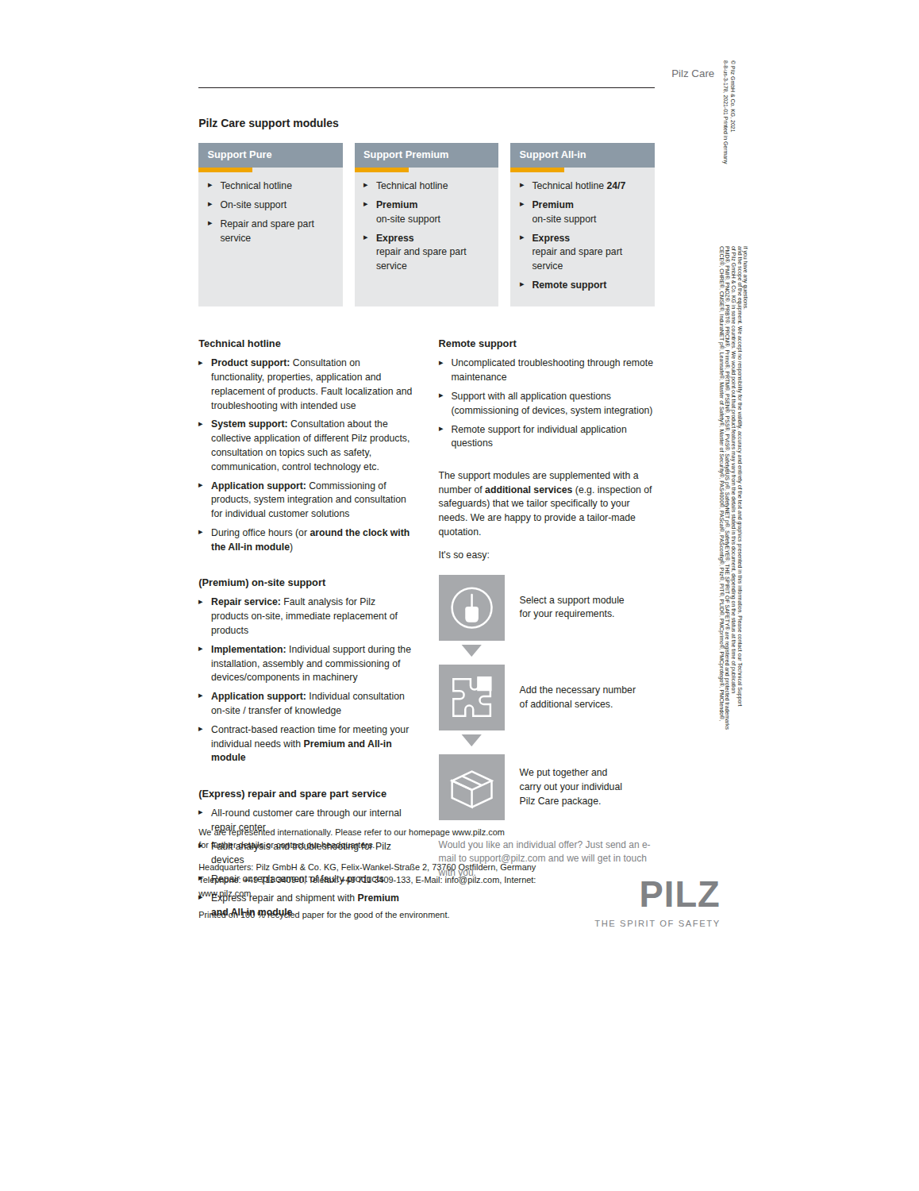Pilz Care
8-8-us-3-178, 2021-01 Printed in Germany
© Pilz GmbH & Co. KG, 2021
CECE®, CHRE®, CMSE®, InduraNET p®, Leansafe®, Master of Safety®, Master of Security®, PAS4000®, PAScal®, PASconfig®, Pilz®, PIT®, PLID®, PMCprimo®, PMCprotego®, PMCtendo®,
PMD®, PMI®, PNOZ®, PRBT®, PRCM®, Primo®, PRTM®, PSEN®, PSS®, PVIS®, SafetyBUS p®, SafetyNET p®, SafetyEYE®, THE SPIRIT OF SAFETY® are registered and protected trademarks
of Pilz GmbH & Co. KG in some countries. We would point out that product features may vary from the details stated in this document, depending on the status at the time of publication
and the scope of the equipment. We accept no responsibility for the validity, accuracy and entirety of the text and graphics presented in this information. Please contact our Technical Support
if you have any questions.
Pilz Care support modules
Support Pure
Technical hotline
On-site support
Repair and spare part service
Support Premium
Technical hotline
Premium on-site support
Express repair and spare part service
Support All-in
Technical hotline 24/7
Premium on-site support
Express repair and spare part service
Remote support
Technical hotline
Product support: Consultation on functionality, properties, application and replacement of products. Fault localization and troubleshooting with intended use
System support: Consultation about the collective application of different Pilz products, consultation on topics such as safety, communication, control technology etc.
Application support: Commissioning of products, system integration and consultation for individual customer solutions
During office hours (or around the clock with the All-in module)
(Premium) on-site support
Repair service: Fault analysis for Pilz products on-site, immediate replacement of products
Implementation: Individual support during the installation, assembly and commissioning of devices/components in machinery
Application support: Individual consultation on-site / transfer of knowledge
Contract-based reaction time for meeting your individual needs with Premium and All-in module
(Express) repair and spare part service
All-round customer care through our internal repair center
Fault analysis and troubleshooting for Pilz devices
Repair or replacement of faulty products
Express repair and shipment with Premium and All-in module
Remote support
Uncomplicated troubleshooting through remote maintenance
Support with all application questions (commissioning of devices, system integration)
Remote support for individual application questions
The support modules are supplemented with a number of additional services (e.g. inspection of safeguards) that we tailor specifically to your needs. We are happy to provide a tailor-made quotation.
It's so easy:
Select a support module
for your requirements.
Add the necessary number
of additional services.
We put together and
carry out your individual
Pilz Care package.
Would you like an individual offer? Just send an e-mail to support@pilz.com and we will get in touch with you.
We are represented internationally. Please refer to our homepage www.pilz.com
for further details or contact our headquarters.
Headquarters: Pilz GmbH & Co. KG, Felix-Wankel-Straße 2, 73760 Ostfildern, Germany
Telephone: +49 711 3409-0, Telefax: +49 711 3409-133, E-Mail: info@pilz.com, Internet: www.pilz.com
Printed on 100 % recycled paper for the good of the environment.
PILZ
THE SPIRIT OF SAFETY